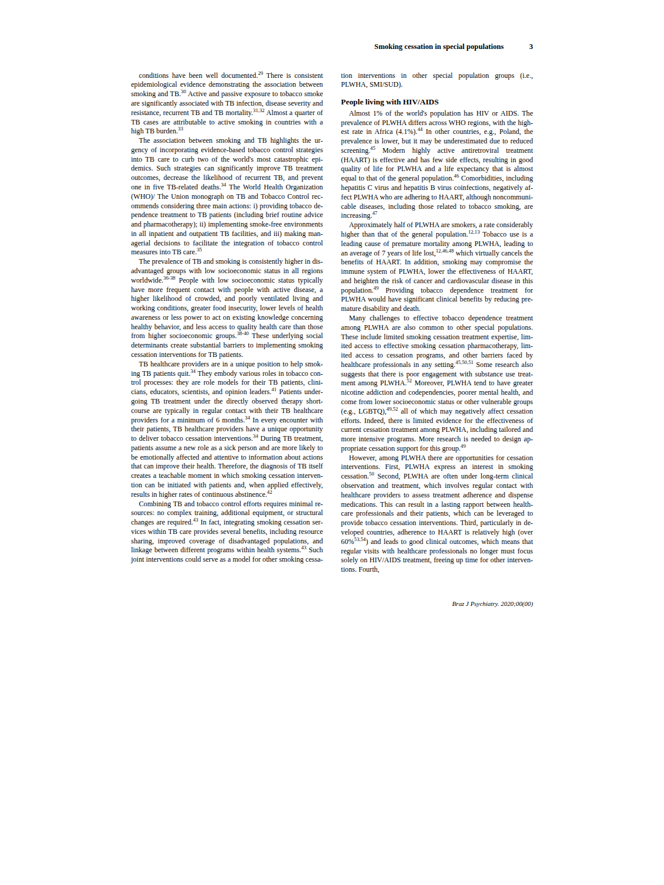Smoking cessation in special populations 3
conditions have been well documented.29 There is consistent epidemiological evidence demonstrating the association between smoking and TB.30 Active and passive exposure to tobacco smoke are significantly associated with TB infection, disease severity and resistance, recurrent TB and TB mortality.31,32 Almost a quarter of TB cases are attributable to active smoking in countries with a high TB burden.33
The association between smoking and TB highlights the urgency of incorporating evidence-based tobacco control strategies into TB care to curb two of the world's most catastrophic epidemics. Such strategies can significantly improve TB treatment outcomes, decrease the likelihood of recurrent TB, and prevent one in five TB-related deaths.34 The World Health Organization (WHO)/ The Union monograph on TB and Tobacco Control recommends considering three main actions: i) providing tobacco dependence treatment to TB patients (including brief routine advice and pharmacotherapy); ii) implementing smoke-free environments in all inpatient and outpatient TB facilities, and iii) making managerial decisions to facilitate the integration of tobacco control measures into TB care.35
The prevalence of TB and smoking is consistently higher in disadvantaged groups with low socioeconomic status in all regions worldwide.36-38 People with low socioeconomic status typically have more frequent contact with people with active disease, a higher likelihood of crowded, and poorly ventilated living and working conditions, greater food insecurity, lower levels of health awareness or less power to act on existing knowledge concerning healthy behavior, and less access to quality health care than those from higher socioeconomic groups.38-40 These underlying social determinants create substantial barriers to implementing smoking cessation interventions for TB patients.
TB healthcare providers are in a unique position to help smoking TB patients quit.34 They embody various roles in tobacco control processes: they are role models for their TB patients, clinicians, educators, scientists, and opinion leaders.41 Patients undergoing TB treatment under the directly observed therapy short-course are typically in regular contact with their TB healthcare providers for a minimum of 6 months.34 In every encounter with their patients, TB healthcare providers have a unique opportunity to deliver tobacco cessation interventions.34 During TB treatment, patients assume a new role as a sick person and are more likely to be emotionally affected and attentive to information about actions that can improve their health. Therefore, the diagnosis of TB itself creates a teachable moment in which smoking cessation intervention can be initiated with patients and, when applied effectively, results in higher rates of continuous abstinence.42
Combining TB and tobacco control efforts requires minimal resources: no complex training, additional equipment, or structural changes are required.43 In fact, integrating smoking cessation services within TB care provides several benefits, including resource sharing, improved coverage of disadvantaged populations, and linkage between different programs within health systems.43 Such joint interventions could serve as a model for other smoking cessation interventions in other special population groups (i.e., PLWHA, SMI/SUD).
People living with HIV/AIDS
Almost 1% of the world's population has HIV or AIDS. The prevalence of PLWHA differs across WHO regions, with the highest rate in Africa (4.1%).44 In other countries, e.g., Poland, the prevalence is lower, but it may be underestimated due to reduced screening.45 Modern highly active antiretroviral treatment (HAART) is effective and has few side effects, resulting in good quality of life for PLWHA and a life expectancy that is almost equal to that of the general population.46 Comorbidities, including hepatitis C virus and hepatitis B virus coinfections, negatively affect PLWHA who are adhering to HAART, although noncommunicable diseases, including those related to tobacco smoking, are increasing.47
Approximately half of PLWHA are smokers, a rate considerably higher than that of the general population.12,13 Tobacco use is a leading cause of premature mortality among PLWHA, leading to an average of 7 years of life lost,12,46,48 which virtually cancels the benefits of HAART. In addition, smoking may compromise the immune system of PLWHA, lower the effectiveness of HAART, and heighten the risk of cancer and cardiovascular disease in this population.49 Providing tobacco dependence treatment for PLWHA would have significant clinical benefits by reducing premature disability and death.
Many challenges to effective tobacco dependence treatment among PLWHA are also common to other special populations. These include limited smoking cessation treatment expertise, limited access to effective smoking cessation pharmacotherapy, limited access to cessation programs, and other barriers faced by healthcare professionals in any setting.45,50,51 Some research also suggests that there is poor engagement with substance use treatment among PLWHA.52 Moreover, PLWHA tend to have greater nicotine addiction and codependencies, poorer mental health, and come from lower socioeconomic status or other vulnerable groups (e.g., LGBTQ),49,52 all of which may negatively affect cessation efforts. Indeed, there is limited evidence for the effectiveness of current cessation treatment among PLWHA, including tailored and more intensive programs. More research is needed to design appropriate cessation support for this group.49
However, among PLWHA there are opportunities for cessation interventions. First, PLWHA express an interest in smoking cessation.50 Second, PLWHA are often under long-term clinical observation and treatment, which involves regular contact with healthcare providers to assess treatment adherence and dispense medications. This can result in a lasting rapport between healthcare professionals and their patients, which can be leveraged to provide tobacco cessation interventions. Third, particularly in developed countries, adherence to HAART is relatively high (over 60%53,54) and leads to good clinical outcomes, which means that regular visits with healthcare professionals no longer must focus solely on HIV/AIDS treatment, freeing up time for other interventions. Fourth,
Braz J Psychiatry. 2020;00(00)